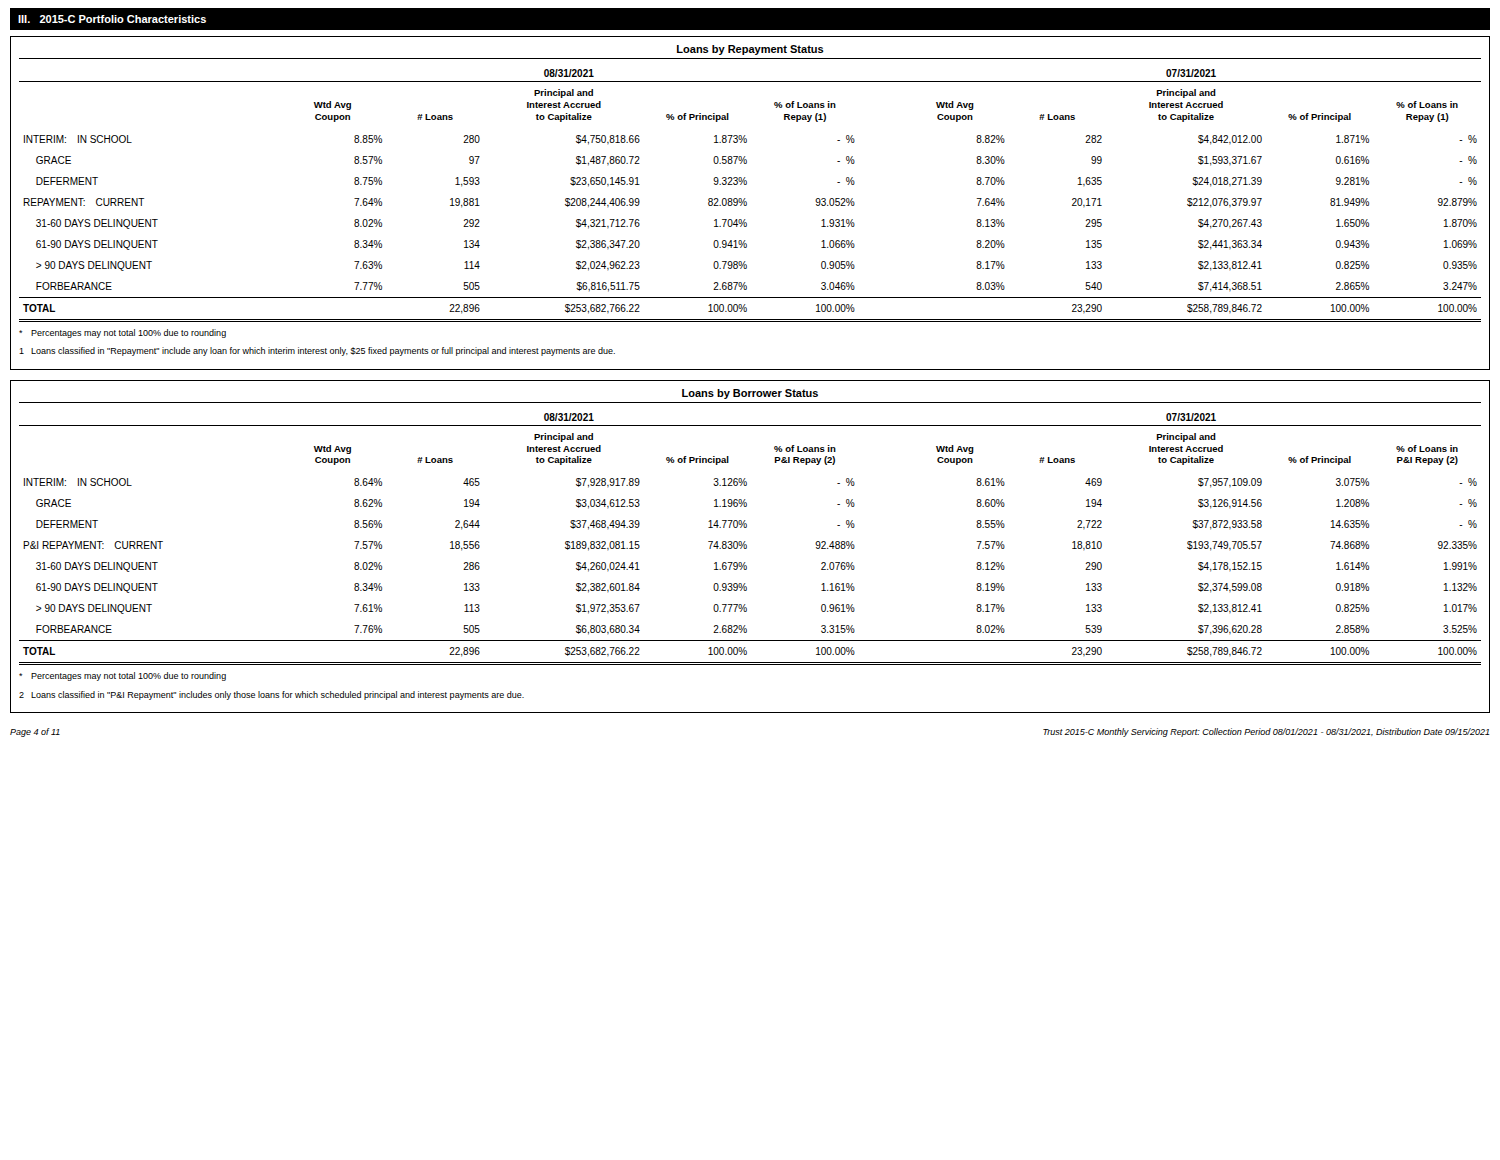III. 2015-C Portfolio Characteristics
Loans by Repayment Status
| | 08/31/2021 | | 07/31/2021 |
| --- | --- | --- | --- |
| | Wtd Avg Coupon | # Loans | Principal and Interest Accrued to Capitalize | % of Principal | % of Loans in Repay (1) | | Wtd Avg Coupon | # Loans | Principal and Interest Accrued to Capitalize | % of Principal | % of Loans in Repay (1) |
| INTERIM: IN SCHOOL | 8.85% | 280 | $4,750,818.66 | 1.873% | - % | | 8.82% | 282 | $4,842,012.00 | 1.871% | - % |
| GRACE | 8.57% | 97 | $1,487,860.72 | 0.587% | - % | | 8.30% | 99 | $1,593,371.67 | 0.616% | - % |
| DEFERMENT | 8.75% | 1,593 | $23,650,145.91 | 9.323% | - % | | 8.70% | 1,635 | $24,018,271.39 | 9.281% | - % |
| REPAYMENT: CURRENT | 7.64% | 19,881 | $208,244,406.99 | 82.089% | 93.052% | | 7.64% | 20,171 | $212,076,379.97 | 81.949% | 92.879% |
| 31-60 DAYS DELINQUENT | 8.02% | 292 | $4,321,712.76 | 1.704% | 1.931% | | 8.13% | 295 | $4,270,267.43 | 1.650% | 1.870% |
| 61-90 DAYS DELINQUENT | 8.34% | 134 | $2,386,347.20 | 0.941% | 1.066% | | 8.20% | 135 | $2,441,363.34 | 0.943% | 1.069% |
| > 90 DAYS DELINQUENT | 7.63% | 114 | $2,024,962.23 | 0.798% | 0.905% | | 8.17% | 133 | $2,133,812.41 | 0.825% | 0.935% |
| FORBEARANCE | 7.77% | 505 | $6,816,511.75 | 2.687% | 3.046% | | 8.03% | 540 | $7,414,368.51 | 2.865% | 3.247% |
| TOTAL | | 22,896 | $253,682,766.22 | 100.00% | 100.00% | | | 23,290 | $258,789,846.72 | 100.00% | 100.00% |
*Percentages may not total 100% due to rounding
1 Loans classified in "Repayment" include any loan for which interim interest only, $25 fixed payments or full principal and interest payments are due.
Loans by Borrower Status
| | 08/31/2021 | | 07/31/2021 |
| --- | --- | --- | --- |
| | Wtd Avg Coupon | # Loans | Principal and Interest Accrued to Capitalize | % of Principal | % of Loans in P&I Repay (2) | | Wtd Avg Coupon | # Loans | Principal and Interest Accrued to Capitalize | % of Principal | % of Loans in P&I Repay (2) |
| INTERIM: IN SCHOOL | 8.64% | 465 | $7,928,917.89 | 3.126% | - % | | 8.61% | 469 | $7,957,109.09 | 3.075% | - % |
| GRACE | 8.62% | 194 | $3,034,612.53 | 1.196% | - % | | 8.60% | 194 | $3,126,914.56 | 1.208% | - % |
| DEFERMENT | 8.56% | 2,644 | $37,468,494.39 | 14.770% | - % | | 8.55% | 2,722 | $37,872,933.58 | 14.635% | - % |
| P&I REPAYMENT: CURRENT | 7.57% | 18,556 | $189,832,081.15 | 74.830% | 92.488% | | 7.57% | 18,810 | $193,749,705.57 | 74.868% | 92.335% |
| 31-60 DAYS DELINQUENT | 8.02% | 286 | $4,260,024.41 | 1.679% | 2.076% | | 8.12% | 290 | $4,178,152.15 | 1.614% | 1.991% |
| 61-90 DAYS DELINQUENT | 8.34% | 133 | $2,382,601.84 | 0.939% | 1.161% | | 8.19% | 133 | $2,374,599.08 | 0.918% | 1.132% |
| > 90 DAYS DELINQUENT | 7.61% | 113 | $1,972,353.67 | 0.777% | 0.961% | | 8.17% | 133 | $2,133,812.41 | 0.825% | 1.017% |
| FORBEARANCE | 7.76% | 505 | $6,803,680.34 | 2.682% | 3.315% | | 8.02% | 539 | $7,396,620.28 | 2.858% | 3.525% |
| TOTAL | | 22,896 | $253,682,766.22 | 100.00% | 100.00% | | | 23,290 | $258,789,846.72 | 100.00% | 100.00% |
*Percentages may not total 100% due to rounding
2 Loans classified in "P&I Repayment" includes only those loans for which scheduled principal and interest payments are due.
Page 4 of 11
Trust 2015-C Monthly Servicing Report: Collection Period 08/01/2021 - 08/31/2021, Distribution Date 09/15/2021